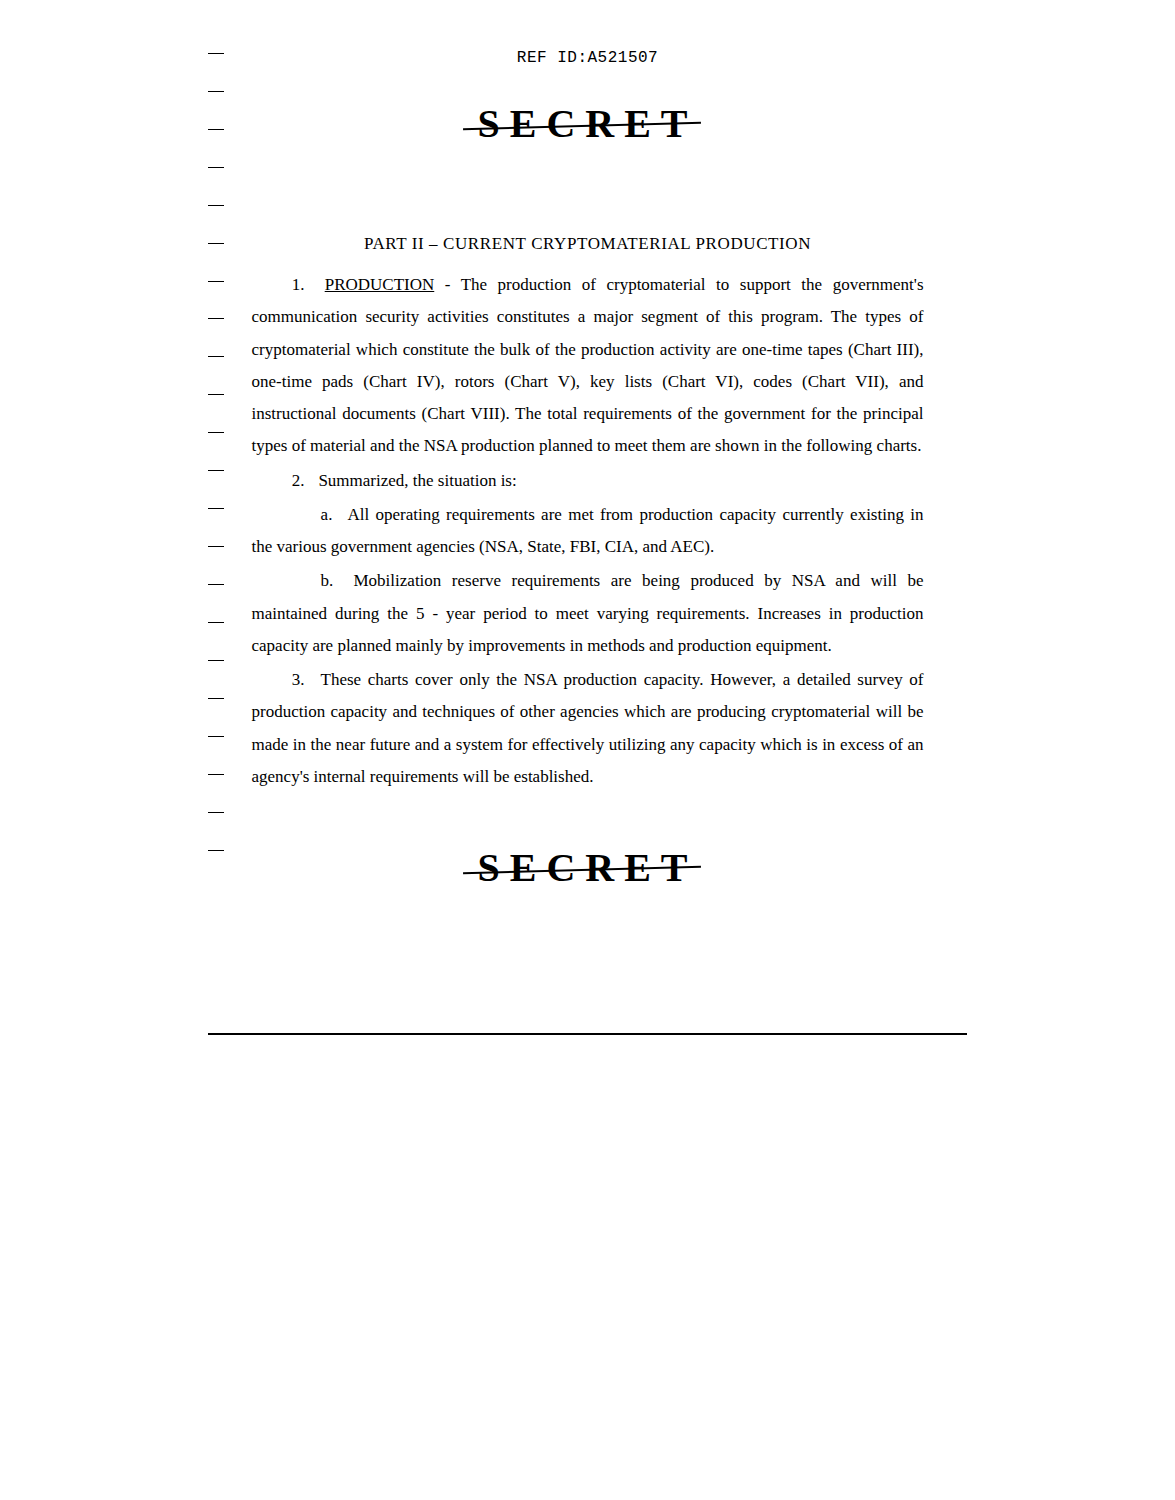REF ID:A521507
SECRET
PART II – CURRENT CRYPTOMATERIAL PRODUCTION
1. PRODUCTION - The production of cryptomaterial to support the government's communication security activities constitutes a major segment of this program. The types of cryptomaterial which constitute the bulk of the production activity are one-time tapes (Chart III), one-time pads (Chart IV), rotors (Chart V), key lists (Chart VI), codes (Chart VII), and instructional documents (Chart VIII). The total requirements of the government for the principal types of material and the NSA production planned to meet them are shown in the following charts.
2. Summarized, the situation is:
a. All operating requirements are met from production capacity currently existing in the various government agencies (NSA, State, FBI, CIA, and AEC).
b. Mobilization reserve requirements are being produced by NSA and will be maintained during the 5 - year period to meet varying requirements. Increases in production capacity are planned mainly by improvements in methods and production equipment.
3. These charts cover only the NSA production capacity. However, a detailed survey of production capacity and techniques of other agencies which are producing cryptomaterial will be made in the near future and a system for effectively utilizing any capacity which is in excess of an agency's internal requirements will be established.
SECRET